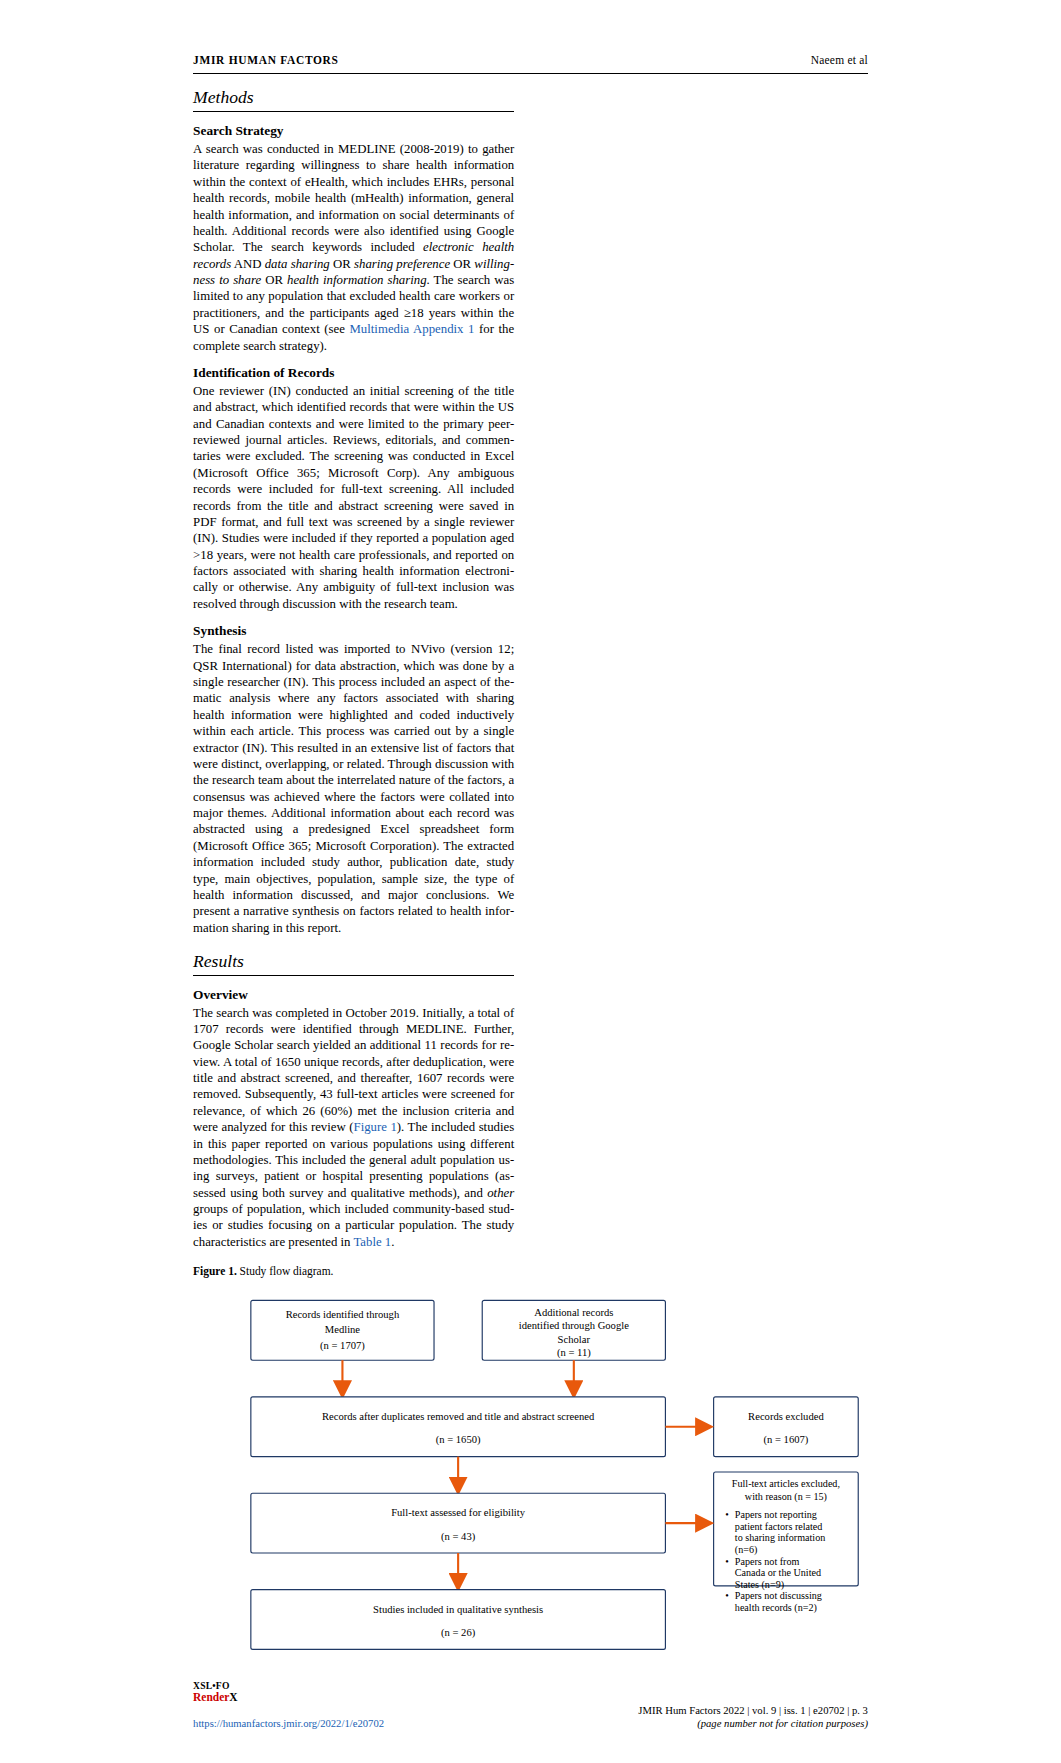JMIR HUMAN FACTORS
Naeem et al
Methods
Search Strategy
A search was conducted in MEDLINE (2008-2019) to gather literature regarding willingness to share health information within the context of eHealth, which includes EHRs, personal health records, mobile health (mHealth) information, general health information, and information on social determinants of health. Additional records were also identified using Google Scholar. The search keywords included electronic health records AND data sharing OR sharing preference OR willingness to share OR health information sharing. The search was limited to any population that excluded health care workers or practitioners, and the participants aged ≥18 years within the US or Canadian context (see Multimedia Appendix 1 for the complete search strategy).
Identification of Records
One reviewer (IN) conducted an initial screening of the title and abstract, which identified records that were within the US and Canadian contexts and were limited to the primary peer-reviewed journal articles. Reviews, editorials, and commentaries were excluded. The screening was conducted in Excel (Microsoft Office 365; Microsoft Corp). Any ambiguous records were included for full-text screening. All included records from the title and abstract screening were saved in PDF format, and full text was screened by a single reviewer (IN). Studies were included if they reported a population aged >18 years, were not health care professionals, and reported on factors associated with sharing health information electronically or otherwise. Any ambiguity of full-text inclusion was resolved through discussion with the research team.
Synthesis
The final record listed was imported to NVivo (version 12; QSR International) for data abstraction, which was done by a single researcher (IN). This process included an aspect of thematic analysis where any factors associated with sharing health information were highlighted and coded inductively within each article. This process was carried out by a single extractor (IN). This resulted in an extensive list of factors that were distinct, overlapping, or related. Through discussion with the research team about the interrelated nature of the factors, a consensus was achieved where the factors were collated into major themes. Additional information about each record was abstracted using a predesigned Excel spreadsheet form (Microsoft Office 365; Microsoft Corporation). The extracted information included study author, publication date, study type, main objectives, population, sample size, the type of health information discussed, and major conclusions. We present a narrative synthesis on factors related to health information sharing in this report.
Results
Overview
The search was completed in October 2019. Initially, a total of 1707 records were identified through MEDLINE. Further, Google Scholar search yielded an additional 11 records for review. A total of 1650 unique records, after deduplication, were title and abstract screened, and thereafter, 1607 records were removed. Subsequently, 43 full-text articles were screened for relevance, of which 26 (60%) met the inclusion criteria and were analyzed for this review (Figure 1). The included studies in this paper reported on various populations using different methodologies. This included the general adult population using surveys, patient or hospital presenting populations (assessed using both survey and qualitative methods), and other groups of population, which included community-based studies or studies focusing on a particular population. The study characteristics are presented in Table 1.
Figure 1. Study flow diagram.
Records identified through Medline (n = 1707) Additional records identified through Google Scholar (n = 11) Records after duplicates removed and title and abstract screened (n = 1650) Records excluded (n = 1607) Full-text assessed for eligibility (n = 43) Full-text articles excluded, with reason (n = 15) • Papers not reporting patient factors related to sharing information (n=6) • Papers not from Canada or the United States (n=9) • Papers not discussing health records (n=2) Studies included in qualitative synthesis (n = 26)
XSL•FO
Render X
https://humanfactors.jmir.org/2022/1/e20702
JMIR Hum Factors 2022 | vol. 9 | iss. 1 | e20702 | p. 3
(page number not for citation purposes)